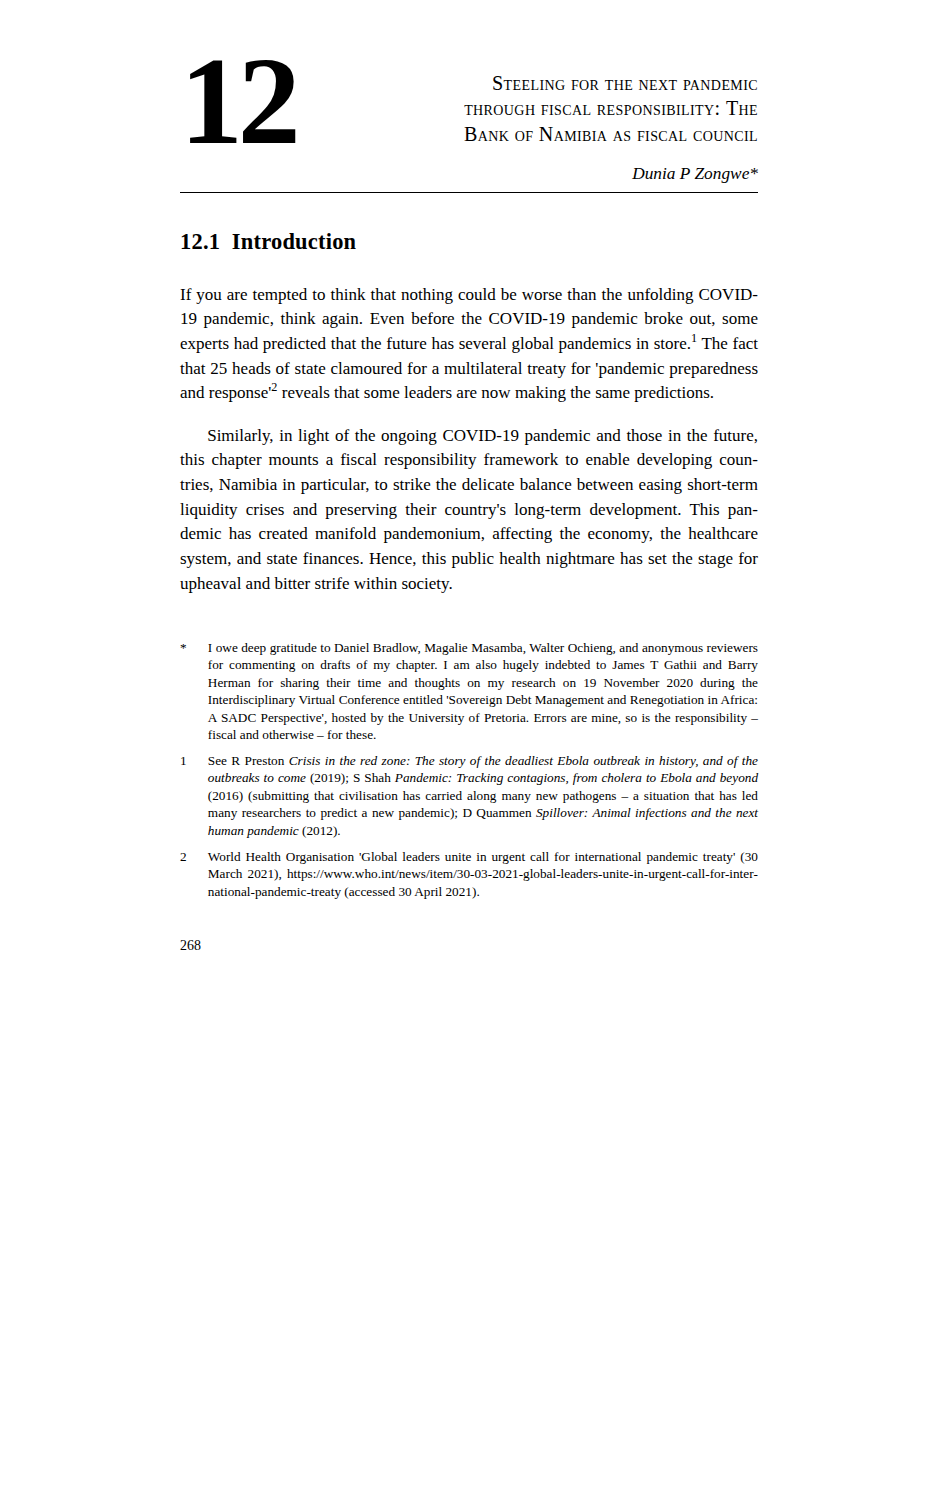12
Steeling for the next pandemic
through fiscal responsibility: The
Bank of Namibia as fiscal council
Dunia P Zongwe*
12.1 Introduction
If you are tempted to think that nothing could be worse than the unfolding COVID-19 pandemic, think again. Even before the COVID-19 pandemic broke out, some experts had predicted that the future has several global pandemics in store.1 The fact that 25 heads of state clamoured for a multilateral treaty for 'pandemic preparedness and response'2 reveals that some leaders are now making the same predictions.
Similarly, in light of the ongoing COVID-19 pandemic and those in the future, this chapter mounts a fiscal responsibility framework to enable developing countries, Namibia in particular, to strike the delicate balance between easing short-term liquidity crises and preserving their country's long-term development. This pandemic has created manifold pandemonium, affecting the economy, the healthcare system, and state finances. Hence, this public health nightmare has set the stage for upheaval and bitter strife within society.
*
I owe deep gratitude to Daniel Bradlow, Magalie Masamba, Walter Ochieng, and anonymous reviewers for commenting on drafts of my chapter. I am also hugely indebted to James T Gathii and Barry Herman for sharing their time and thoughts on my research on 19 November 2020 during the Interdisciplinary Virtual Conference entitled 'Sovereign Debt Management and Renegotiation in Africa: A SADC Perspective', hosted by the University of Pretoria. Errors are mine, so is the responsibility – fiscal and otherwise – for these.
1
See R Preston Crisis in the red zone: The story of the deadliest Ebola outbreak in history, and of the outbreaks to come (2019); S Shah Pandemic: Tracking contagions, from cholera to Ebola and beyond (2016) (submitting that civilisation has carried along many new pathogens – a situation that has led many researchers to predict a new pandemic); D Quammen Spillover: Animal infections and the next human pandemic (2012).
2
World Health Organisation 'Global leaders unite in urgent call for international pandemic treaty' (30 March 2021), https://www.who.int/news/item/30-03-2021-global-leaders-unite-in-urgent-call-for-international-pandemic-treaty (accessed 30 April 2021).
268